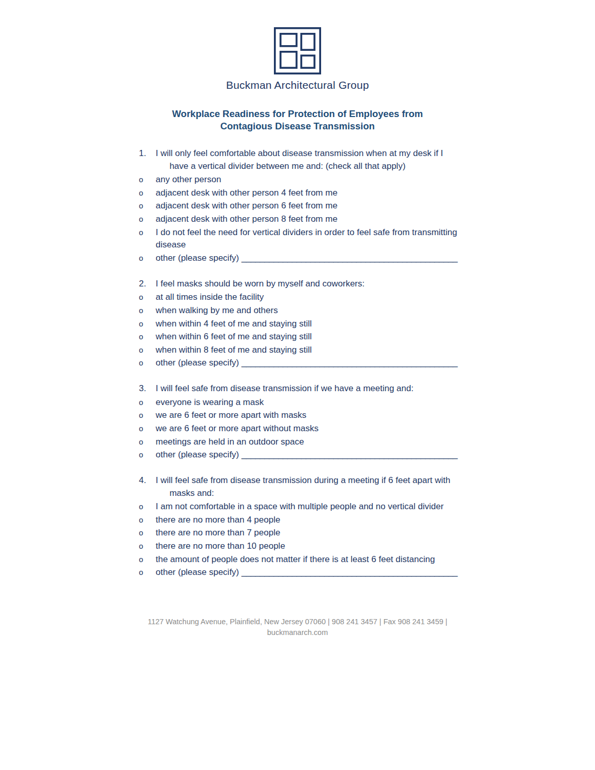Buckman Architectural Group
Workplace Readiness for Protection of Employees from
Contagious Disease Transmission
1. I will only feel comfortable about disease transmission when at my desk if I have a vertical divider between me and: (check all that apply)
oany other person
oadjacent desk with other person 4 feet from me
oadjacent desk with other person 6 feet from me
oadjacent desk with other person 8 feet from me
oI do not feel the need for vertical dividers in order to feel safe from transmitting disease
oother (please specify) _______________________________________________
2. I feel masks should be worn by myself and coworkers:
oat all times inside the facility
owhen walking by me and others
owhen within 4 feet of me and staying still
owhen within 6 feet of me and staying still
owhen within 8 feet of me and staying still
oother (please specify) _______________________________________________
3. I will feel safe from disease transmission if we have a meeting and:
oeveryone is wearing a mask
owe are 6 feet or more apart with masks
owe are 6 feet or more apart without masks
omeetings are held in an outdoor space
oother (please specify) _______________________________________________
4. I will feel safe from disease transmission during a meeting if 6 feet apart with masks and:
oI am not comfortable in a space with multiple people and no vertical divider
othere are no more than 4 people
othere are no more than 7 people
othere are no more than 10 people
othe amount of people does not matter if there is at least 6 feet distancing
oother (please specify) _______________________________________________
1127 Watchung Avenue, Plainfield, New Jersey 07060 | 908 241 3457 | Fax 908 241 3459 | buckmanarch.com